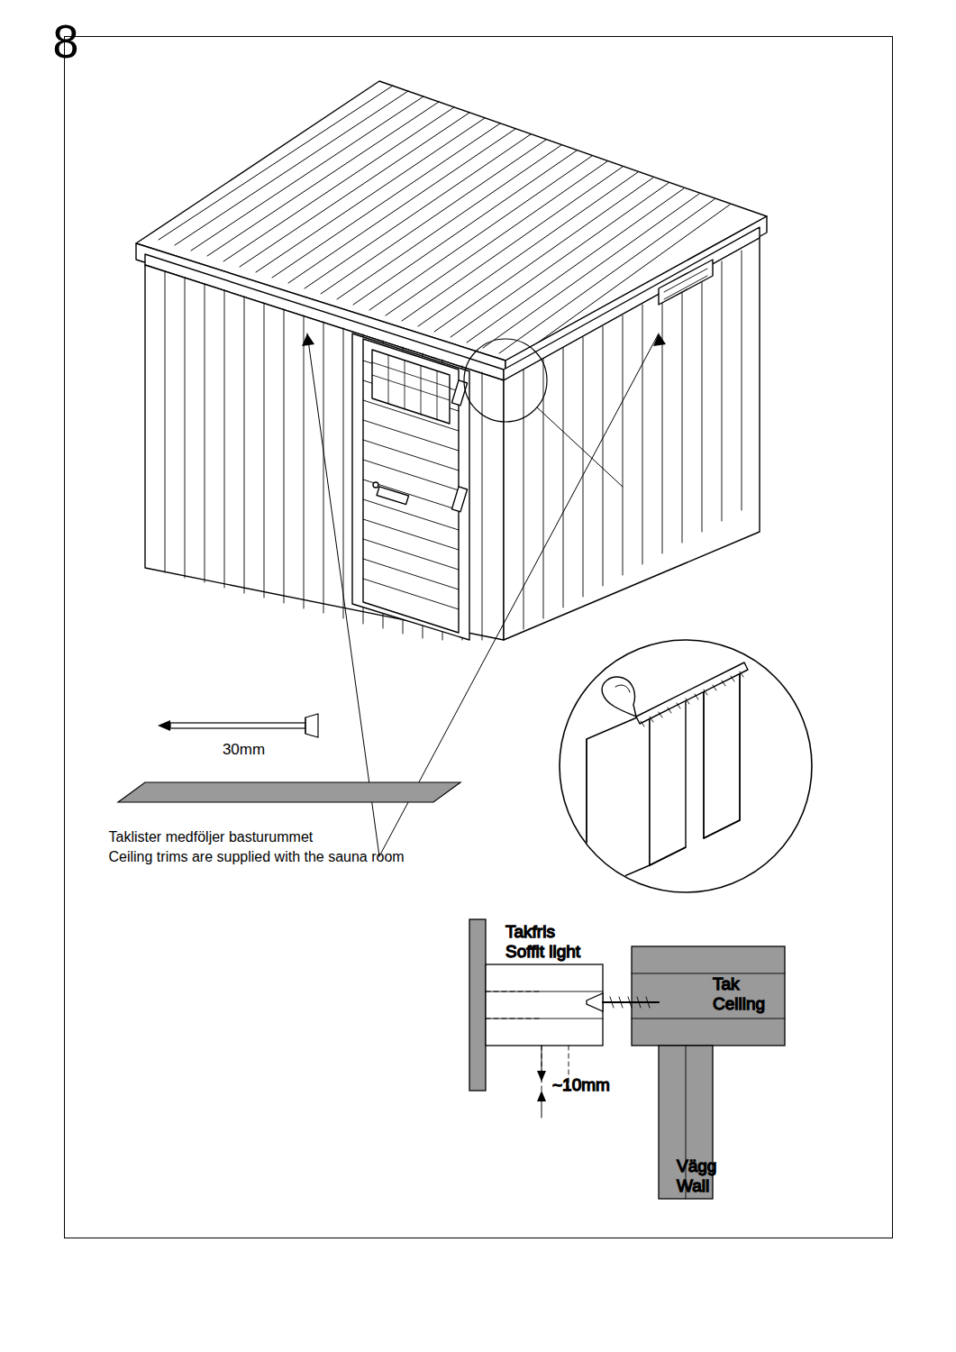8
30mm
Taklister medföljer basturummet
Ceiling trims are supplied with the sauna room
Takfris Soffit light Tak Ceiling ~10mm Vägg Wall